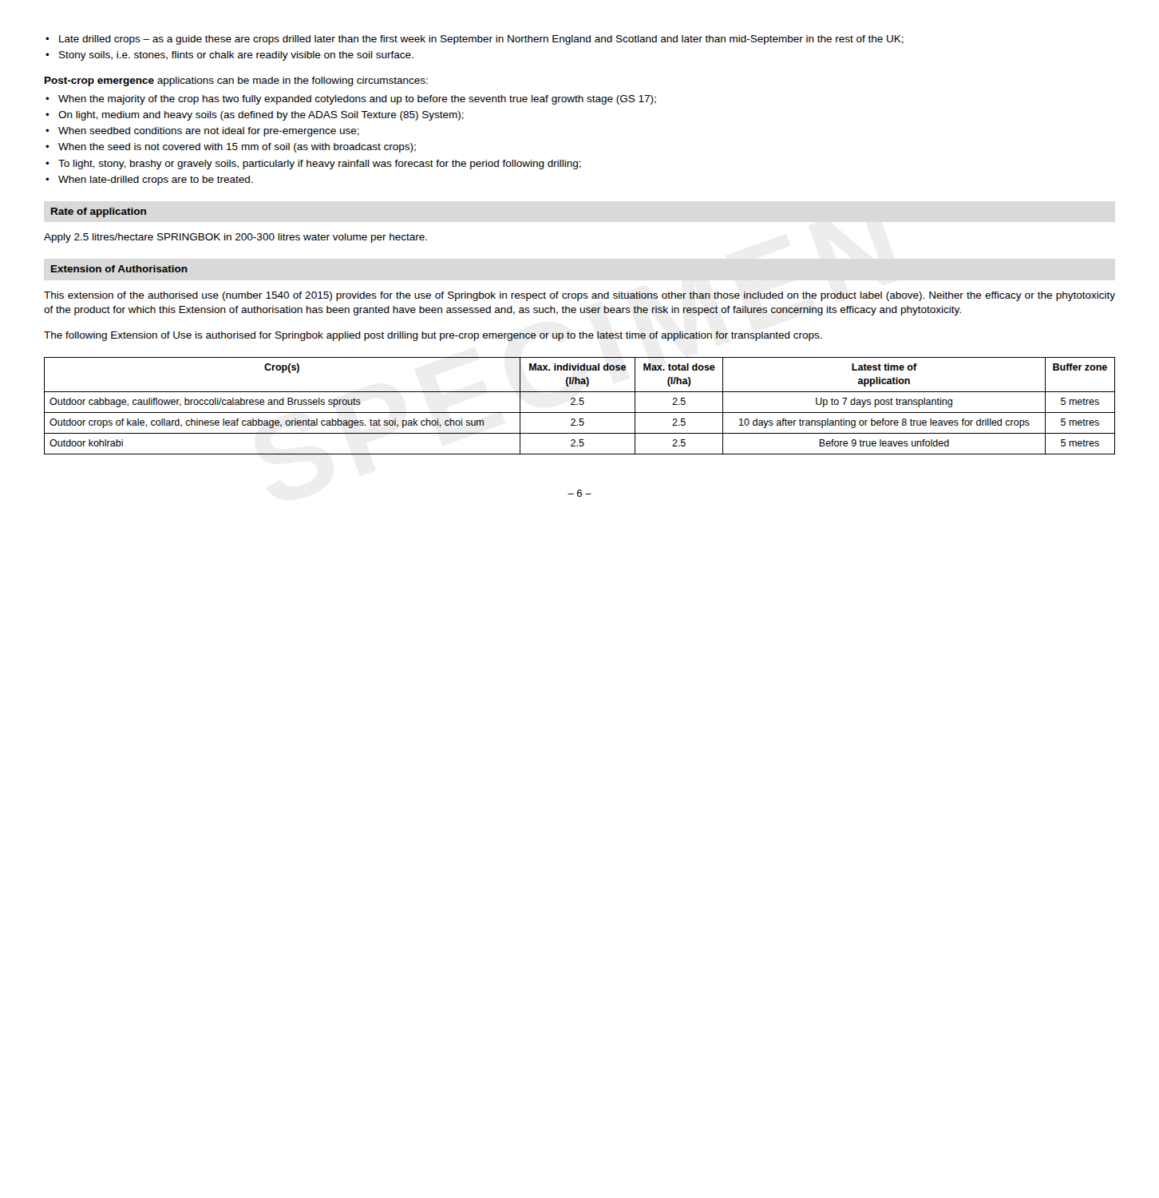SPECIMEN
Late drilled crops – as a guide these are crops drilled later than the first week in September in Northern England and Scotland and later than mid-September in the rest of the UK;
Stony soils, i.e. stones, flints or chalk are readily visible on the soil surface.
Post-crop emergence applications can be made in the following circumstances:
When the majority of the crop has two fully expanded cotyledons and up to before the seventh true leaf growth stage (GS 17);
On light, medium and heavy soils (as defined by the ADAS Soil Texture (85) System);
When seedbed conditions are not ideal for pre-emergence use;
When the seed is not covered with 15 mm of soil (as with broadcast crops);
To light, stony, brashy or gravely soils, particularly if heavy rainfall was forecast for the period following drilling;
When late-drilled crops are to be treated.
Rate of application
Apply 2.5 litres/hectare SPRINGBOK in 200-300 litres water volume per hectare.
Extension of Authorisation
This extension of the authorised use (number 1540 of 2015) provides for the use of Springbok in respect of crops and situations other than those included on the product label (above). Neither the efficacy or the phytotoxicity of the product for which this Extension of authorisation has been granted have been assessed and, as such, the user bears the risk in respect of failures concerning its efficacy and phytotoxicity.
The following Extension of Use is authorised for Springbok applied post drilling but pre-crop emergence or up to the latest time of application for transplanted crops.
| Crop(s) | Max. individual dose (l/ha) | Max. total dose (l/ha) | Latest time of application | Buffer zone |
| --- | --- | --- | --- | --- |
| Outdoor cabbage, cauliflower, broccoli/calabrese and Brussels sprouts | 2.5 | 2.5 | Up to 7 days post transplanting | 5 metres |
| Outdoor crops of kale, collard, chinese leaf cabbage, oriental cabbages. tat soi, pak choi, choi sum | 2.5 | 2.5 | 10 days after transplanting or before 8 true leaves for drilled crops | 5 metres |
| Outdoor kohlrabi | 2.5 | 2.5 | Before 9 true leaves unfolded | 5 metres |
– 6 –